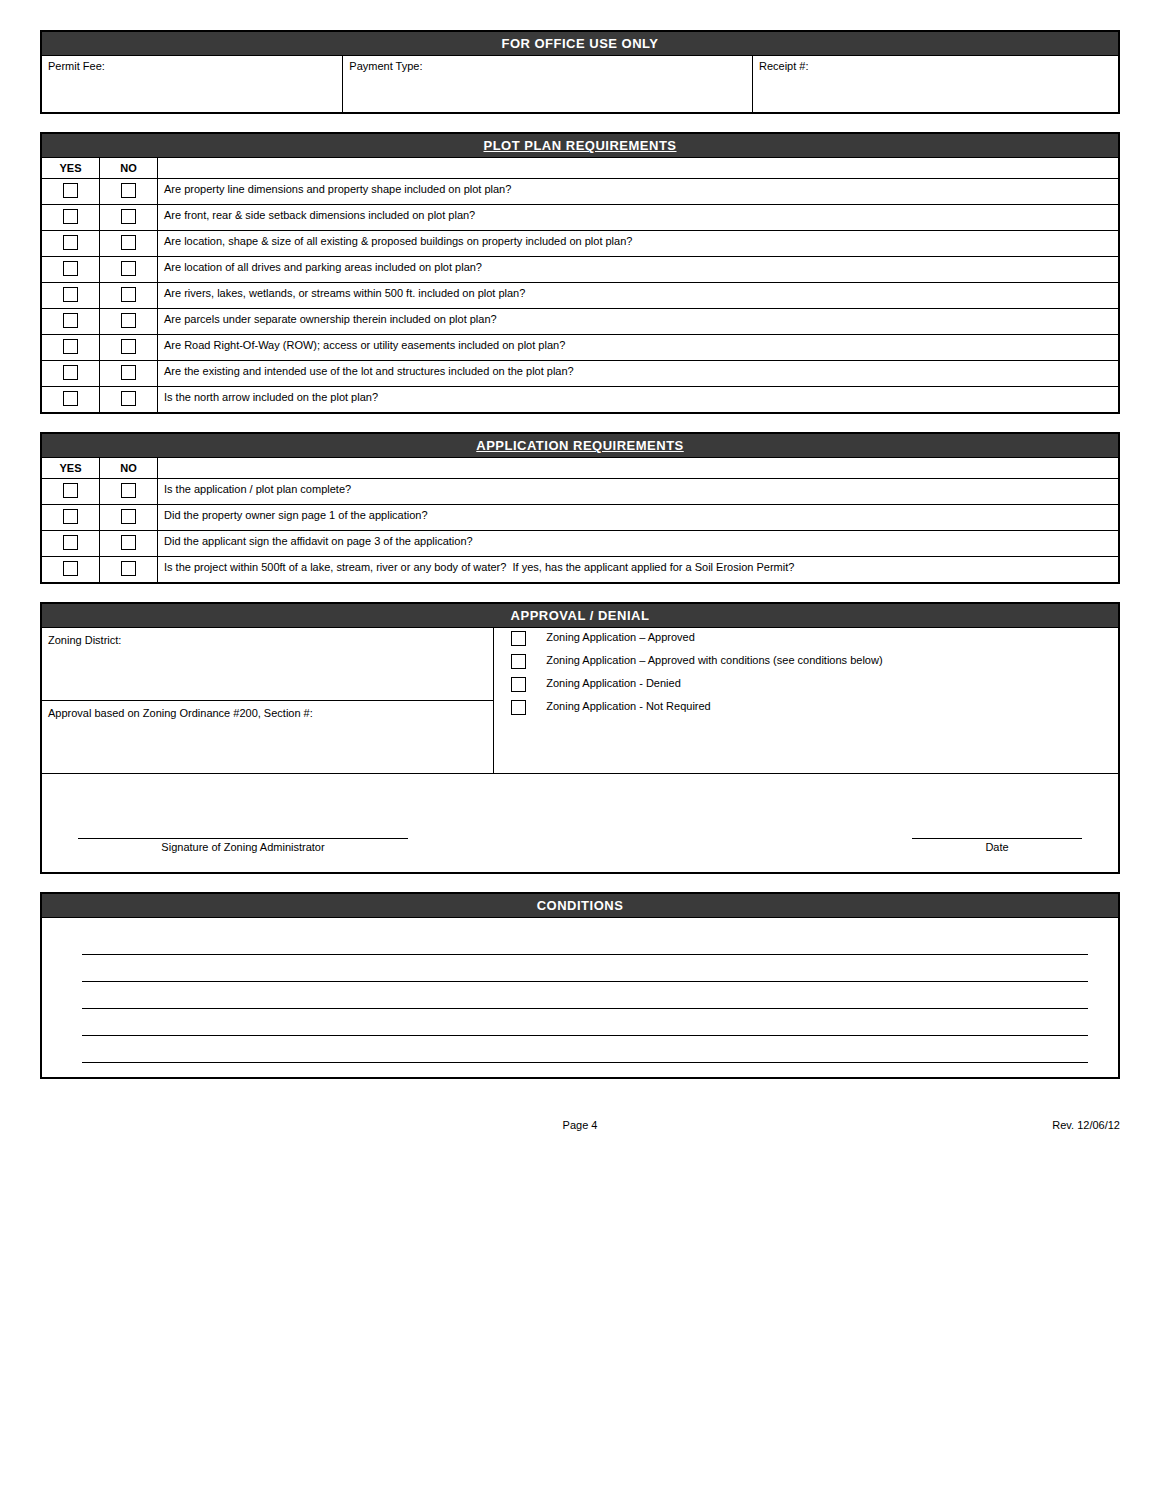| FOR OFFICE USE ONLY |
| Permit Fee: | Payment Type: | Receipt #: |
| PLOT PLAN REQUIREMENTS |
| YES | NO | |
| | | Are property line dimensions and property shape included on plot plan? |
| | | Are front, rear & side setback dimensions included on plot plan? |
| | | Are location, shape & size of all existing & proposed buildings on property included on plot plan? |
| | | Are location of all drives and parking areas included on plot plan? |
| | | Are rivers, lakes, wetlands, or streams within 500 ft. included on plot plan? |
| | | Are parcels under separate ownership therein included on plot plan? |
| | | Are Road Right-Of-Way (ROW); access or utility easements included on plot plan? |
| | | Are the existing and intended use of the lot and structures included on the plot plan? |
| | | Is the north arrow included on the plot plan? |
| APPLICATION REQUIREMENTS |
| YES | NO | |
| | | Is the application / plot plan complete? |
| | | Did the property owner sign page 1 of the application? |
| | | Did the applicant sign the affidavit on page 3 of the application? |
| | | Is the project within 500ft of a lake, stream, river or any body of water? If yes, has the applicant applied for a Soil Erosion Permit? |
| APPROVAL / DENIAL |
| / Zoning District: / / Approval based on Zoning Ordinance #200, Section #: / | / / Zoning Application – Approved / / / Zoning Application – Approved with conditions (see conditions below) / / / Zoning Application - Denied / / / Zoning Application - Not Required / |
| Signature of Zoning Administrator Date |
| CONDITIONS |
Page 4
Rev. 12/06/12